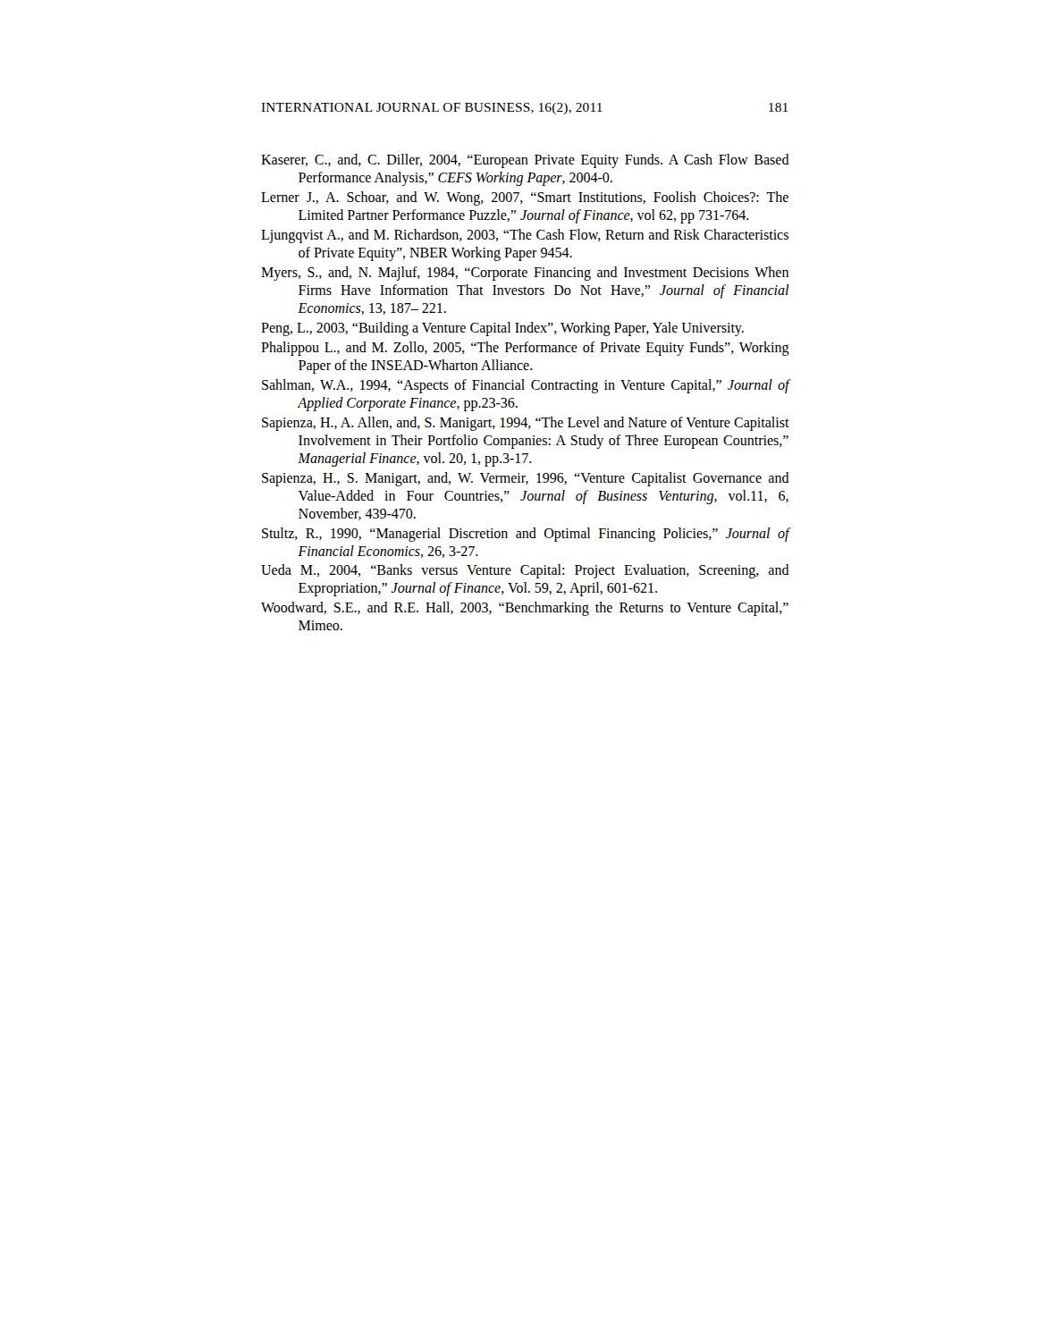International Journal of Business, 16(2), 2011 181
Kaserer, C., and, C. Diller, 2004, “European Private Equity Funds. A Cash Flow Based Performance Analysis,” CEFS Working Paper, 2004-0.
Lerner J., A. Schoar, and W. Wong, 2007, “Smart Institutions, Foolish Choices?: The Limited Partner Performance Puzzle,” Journal of Finance, vol 62, pp 731-764.
Ljungqvist A., and M. Richardson, 2003, “The Cash Flow, Return and Risk Characteristics of Private Equity”, NBER Working Paper 9454.
Myers, S., and, N. Majluf, 1984, “Corporate Financing and Investment Decisions When Firms Have Information That Investors Do Not Have,” Journal of Financial Economics, 13, 187– 221.
Peng, L., 2003, “Building a Venture Capital Index”, Working Paper, Yale University.
Phalippou L., and M. Zollo, 2005, “The Performance of Private Equity Funds”, Working Paper of the INSEAD-Wharton Alliance.
Sahlman, W.A., 1994, “Aspects of Financial Contracting in Venture Capital,” Journal of Applied Corporate Finance, pp.23-36.
Sapienza, H., A. Allen, and, S. Manigart, 1994, “The Level and Nature of Venture Capitalist Involvement in Their Portfolio Companies: A Study of Three European Countries,” Managerial Finance, vol. 20, 1, pp.3-17.
Sapienza, H., S. Manigart, and, W. Vermeir, 1996, “Venture Capitalist Governance and Value-Added in Four Countries,” Journal of Business Venturing, vol.11, 6, November, 439-470.
Stultz, R., 1990, “Managerial Discretion and Optimal Financing Policies,” Journal of Financial Economics, 26, 3-27.
Ueda M., 2004, “Banks versus Venture Capital: Project Evaluation, Screening, and Expropriation,” Journal of Finance, Vol. 59, 2, April, 601-621.
Woodward, S.E., and R.E. Hall, 2003, “Benchmarking the Returns to Venture Capital,” Mimeo.